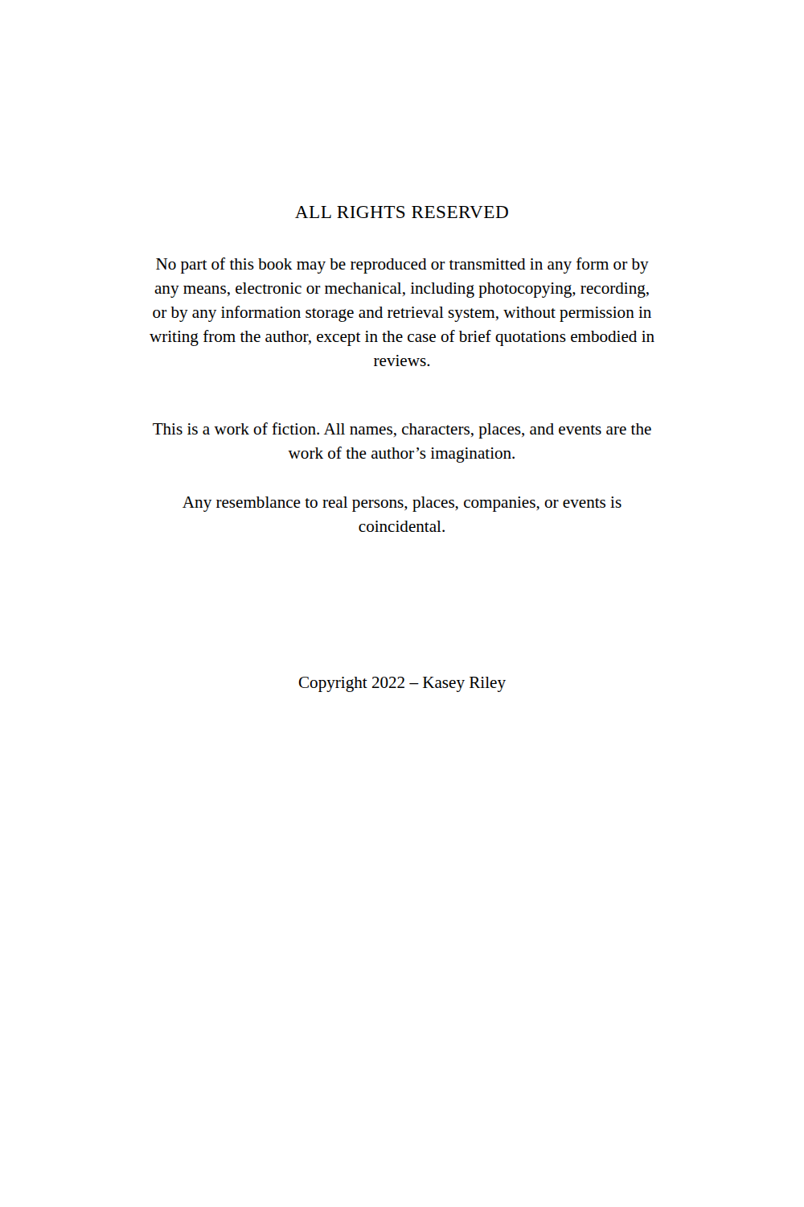ALL RIGHTS RESERVED
No part of this book may be reproduced or transmitted in any form or by any means, electronic or mechanical, including photocopying, recording, or by any information storage and retrieval system, without permission in writing from the author, except in the case of brief quotations embodied in reviews.
This is a work of fiction. All names, characters, places, and events are the work of the author’s imagination.
Any resemblance to real persons, places, companies, or events is coincidental.
Copyright 2022 – Kasey Riley